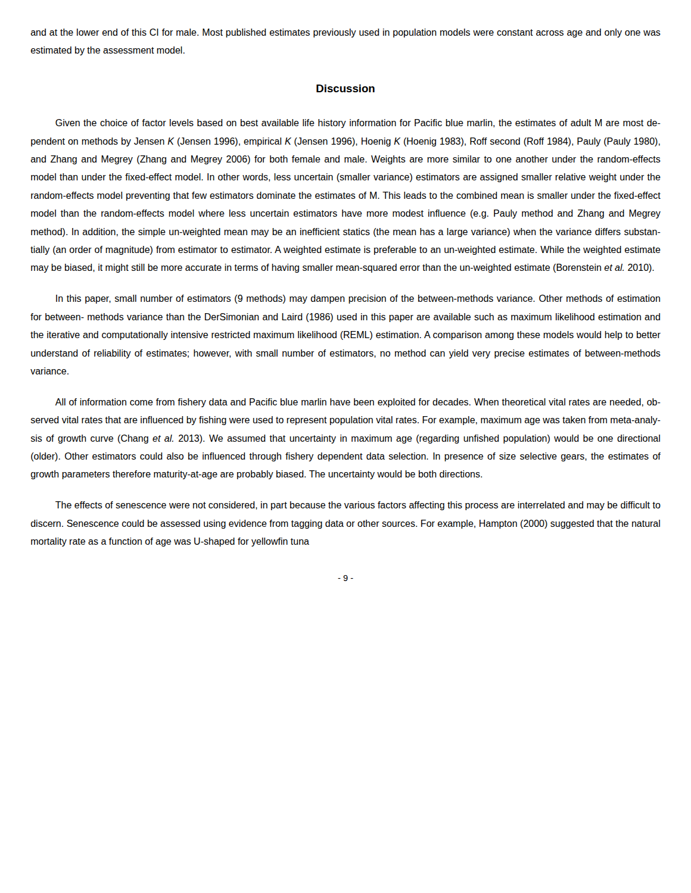and at the lower end of this CI for male. Most published estimates previously used in population models were constant across age and only one was estimated by the assessment model.
Discussion
Given the choice of factor levels based on best available life history information for Pacific blue marlin, the estimates of adult M are most dependent on methods by Jensen K (Jensen 1996), empirical K (Jensen 1996), Hoenig K (Hoenig 1983), Roff second (Roff 1984), Pauly (Pauly 1980), and Zhang and Megrey (Zhang and Megrey 2006) for both female and male. Weights are more similar to one another under the random-effects model than under the fixed-effect model. In other words, less uncertain (smaller variance) estimators are assigned smaller relative weight under the random-effects model preventing that few estimators dominate the estimates of M. This leads to the combined mean is smaller under the fixed-effect model than the random-effects model where less uncertain estimators have more modest influence (e.g. Pauly method and Zhang and Megrey method). In addition, the simple un-weighted mean may be an inefficient statics (the mean has a large variance) when the variance differs substantially (an order of magnitude) from estimator to estimator. A weighted estimate is preferable to an un-weighted estimate. While the weighted estimate may be biased, it might still be more accurate in terms of having smaller mean-squared error than the un-weighted estimate (Borenstein et al. 2010).
In this paper, small number of estimators (9 methods) may dampen precision of the between-methods variance. Other methods of estimation for between- methods variance than the DerSimonian and Laird (1986) used in this paper are available such as maximum likelihood estimation and the iterative and computationally intensive restricted maximum likelihood (REML) estimation. A comparison among these models would help to better understand of reliability of estimates; however, with small number of estimators, no method can yield very precise estimates of between-methods variance.
All of information come from fishery data and Pacific blue marlin have been exploited for decades. When theoretical vital rates are needed, observed vital rates that are influenced by fishing were used to represent population vital rates. For example, maximum age was taken from meta-analysis of growth curve (Chang et al. 2013). We assumed that uncertainty in maximum age (regarding unfished population) would be one directional (older). Other estimators could also be influenced through fishery dependent data selection. In presence of size selective gears, the estimates of growth parameters therefore maturity-at-age are probably biased. The uncertainty would be both directions.
The effects of senescence were not considered, in part because the various factors affecting this process are interrelated and may be difficult to discern. Senescence could be assessed using evidence from tagging data or other sources. For example, Hampton (2000) suggested that the natural mortality rate as a function of age was U-shaped for yellowfin tuna
- 9 -